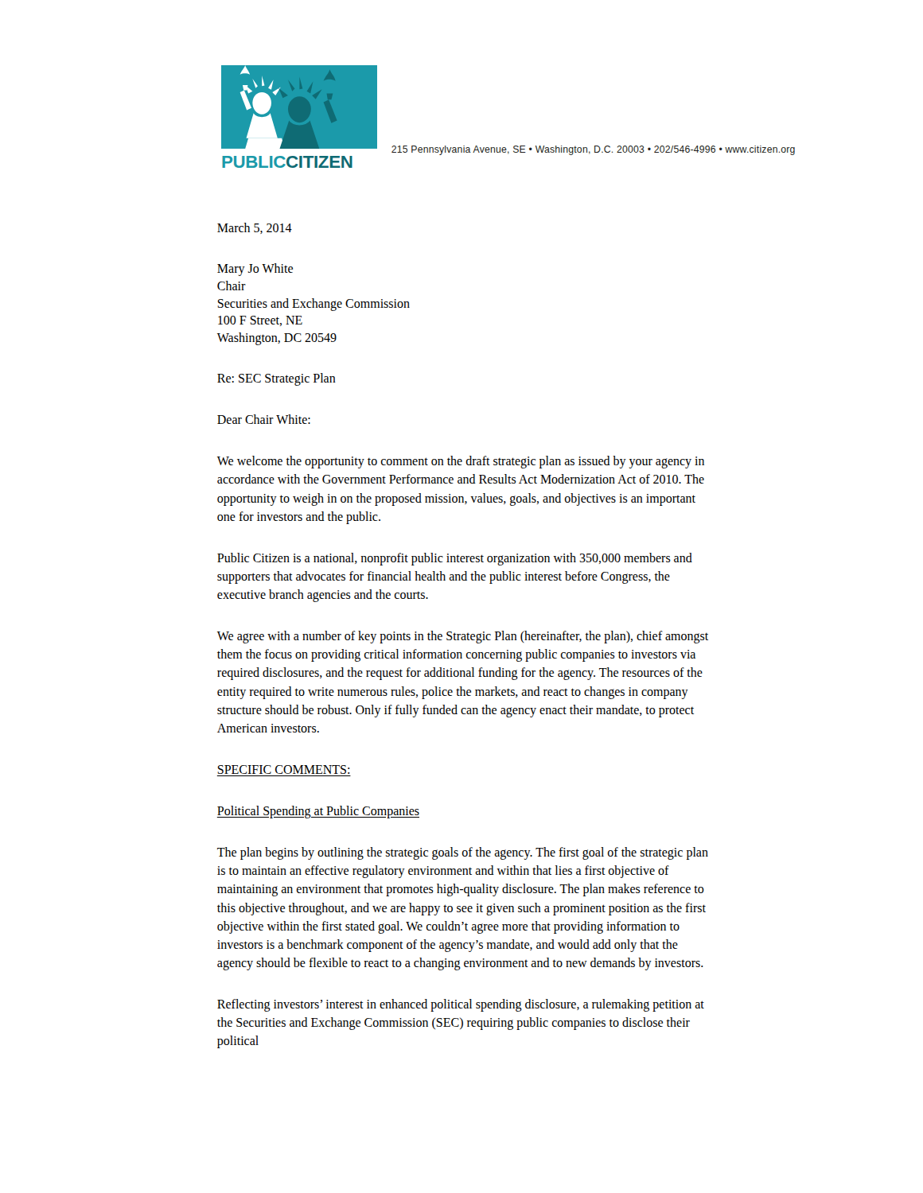Public Citizen PUBLICCITIZEN
215 Pennsylvania Avenue, SE • Washington, D.C. 20003 • 202/546-4996 • www.citizen.org
March 5, 2014
Mary Jo White
Chair
Securities and Exchange Commission
100 F Street, NE
Washington, DC 20549
Re: SEC Strategic Plan
Dear Chair White:
We welcome the opportunity to comment on the draft strategic plan as issued by your agency in accordance with the Government Performance and Results Act Modernization Act of 2010. The opportunity to weigh in on the proposed mission, values, goals, and objectives is an important one for investors and the public.
Public Citizen is a national, nonprofit public interest organization with 350,000 members and supporters that advocates for financial health and the public interest before Congress, the executive branch agencies and the courts.
We agree with a number of key points in the Strategic Plan (hereinafter, the plan), chief amongst them the focus on providing critical information concerning public companies to investors via required disclosures, and the request for additional funding for the agency. The resources of the entity required to write numerous rules, police the markets, and react to changes in company structure should be robust. Only if fully funded can the agency enact their mandate, to protect American investors.
SPECIFIC COMMENTS:
Political Spending at Public Companies
The plan begins by outlining the strategic goals of the agency. The first goal of the strategic plan is to maintain an effective regulatory environment and within that lies a first objective of maintaining an environment that promotes high-quality disclosure. The plan makes reference to this objective throughout, and we are happy to see it given such a prominent position as the first objective within the first stated goal. We couldn’t agree more that providing information to investors is a benchmark component of the agency’s mandate, and would add only that the agency should be flexible to react to a changing environment and to new demands by investors.
Reflecting investors’ interest in enhanced political spending disclosure, a rulemaking petition at the Securities and Exchange Commission (SEC) requiring public companies to disclose their political